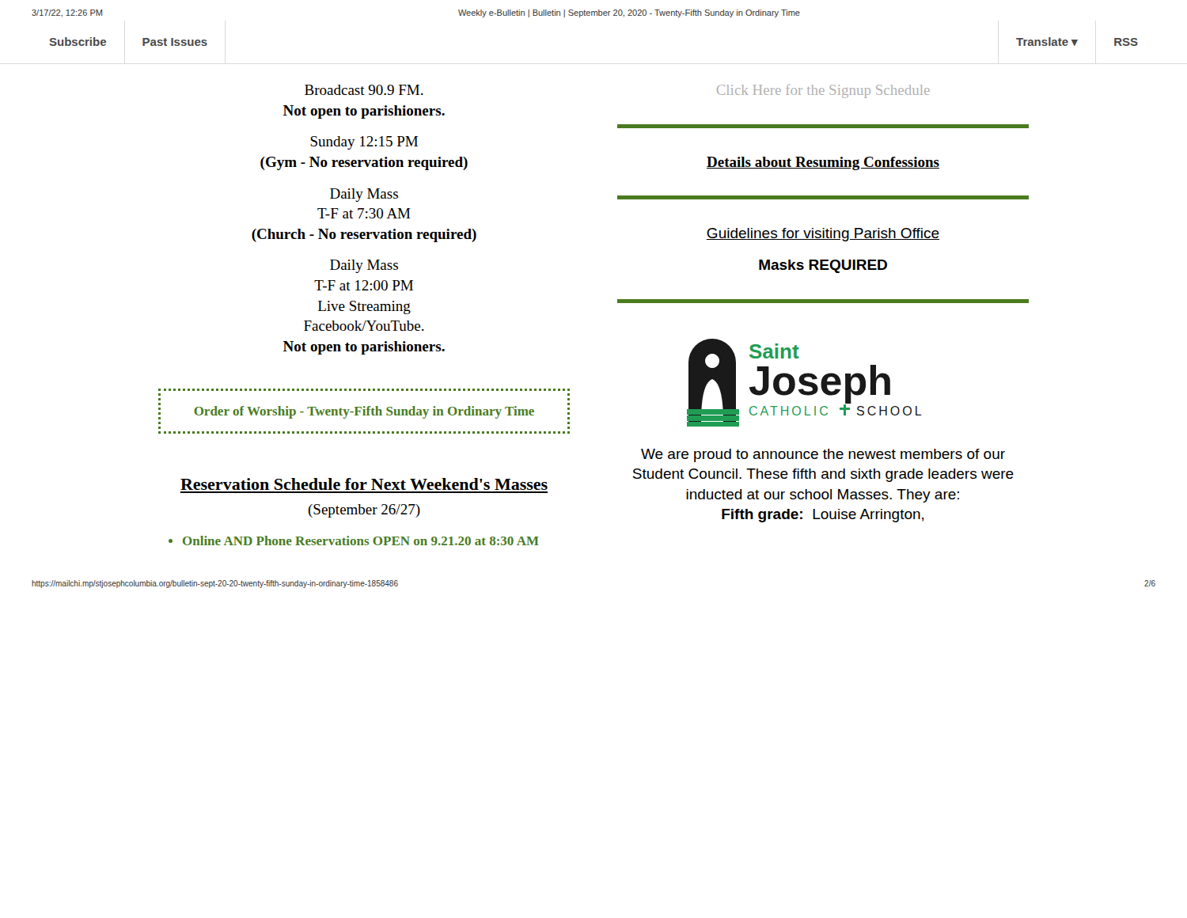3/17/22, 12:26 PM
Weekly e-Bulletin | Bulletin | September 20, 2020 - Twenty-Fifth Sunday in Ordinary Time
Subscribe Past Issues
Translate ▾ RSS
Broadcast 90.9 FM.
Not open to parishioners.
Sunday 12:15 PM
(Gym - No reservation required)
Daily Mass
T-F at 7:30 AM
(Church - No reservation required)
Daily Mass
T-F at 12:00 PM
Live Streaming
Facebook/YouTube.
Not open to parishioners.
Order of Worship - Twenty-Fifth Sunday in Ordinary Time
Reservation Schedule for Next Weekend's Masses
(September 26/27)
Online AND Phone Reservations OPEN on 9.21.20 at 8:30 AM
Click Here for the Signup Schedule
Details about Resuming Confessions
Guidelines for visiting Parish Office
Masks REQUIRED
Saint Joseph CATHOLIC SCHOOL
We are proud to announce the newest members of our Student Council. These fifth and sixth grade leaders were inducted at our school Masses. They are:
Fifth grade: Louise Arrington,
https://mailchi.mp/stjosephcolumbia.org/bulletin-sept-20-20-twenty-fifth-sunday-in-ordinary-time-1858486
2/6